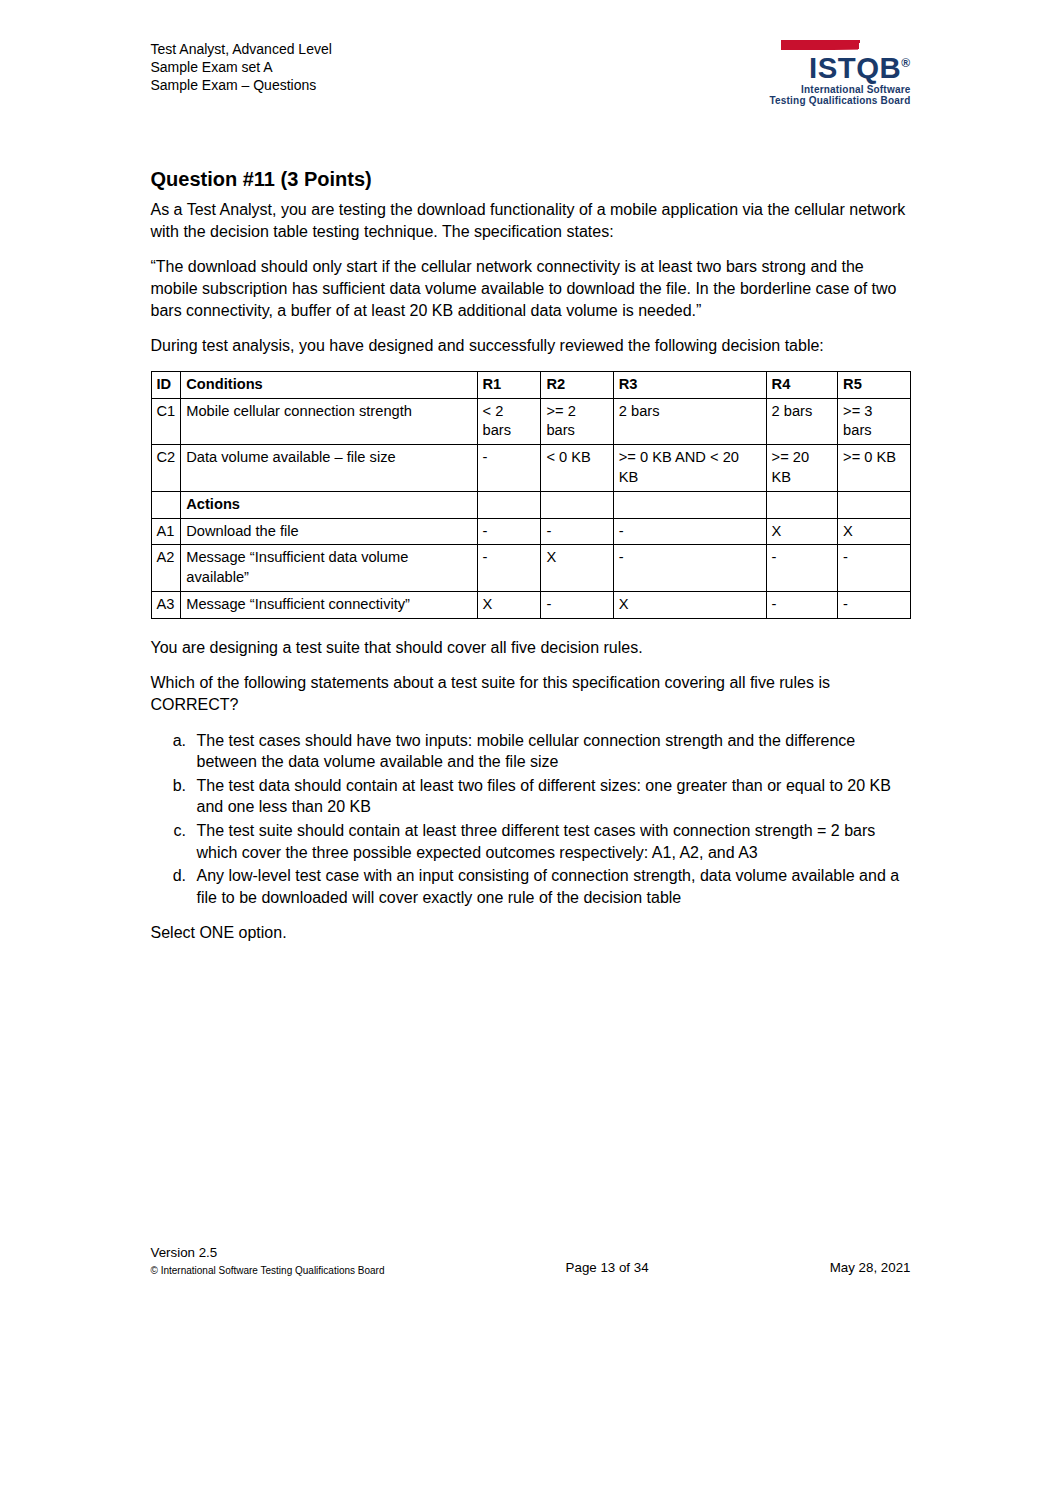Test Analyst, Advanced Level
Sample Exam set A
Sample Exam – Questions
ISTQB®
International Software
Testing Qualifications Board
Question #11 (3 Points)
As a Test Analyst, you are testing the download functionality of a mobile application via the cellular network with the decision table testing technique. The specification states:
“The download should only start if the cellular network connectivity is at least two bars strong and the mobile subscription has sufficient data volume available to download the file. In the borderline case of two bars connectivity, a buffer of at least 20 KB additional data volume is needed.”
During test analysis, you have designed and successfully reviewed the following decision table:
| ID | Conditions | R1 | R2 | R3 | R4 | R5 |
| --- | --- | --- | --- | --- | --- | --- |
| C1 | Mobile cellular connection strength | < 2 bars | >= 2 bars | 2 bars | 2 bars | >= 3 bars |
| C2 | Data volume available – file size | - | < 0 KB | >= 0 KB AND < 20 KB | >= 20 KB | >= 0 KB |
| | Actions | | | | | |
| A1 | Download the file | - | - | - | X | X |
| A2 | Message “Insufficient data volume available” | - | X | - | - | - |
| A3 | Message “Insufficient connectivity” | X | - | X | - | - |
You are designing a test suite that should cover all five decision rules.
Which of the following statements about a test suite for this specification covering all five rules is CORRECT?
The test cases should have two inputs: mobile cellular connection strength and the difference between the data volume available and the file size
The test data should contain at least two files of different sizes: one greater than or equal to 20 KB and one less than 20 KB
The test suite should contain at least three different test cases with connection strength = 2 bars which cover the three possible expected outcomes respectively: A1, A2, and A3
Any low-level test case with an input consisting of connection strength, data volume available and a file to be downloaded will cover exactly one rule of the decision table
Select ONE option.
Version 2.5
© International Software Testing Qualifications Board
Page 13 of 34
May 28, 2021